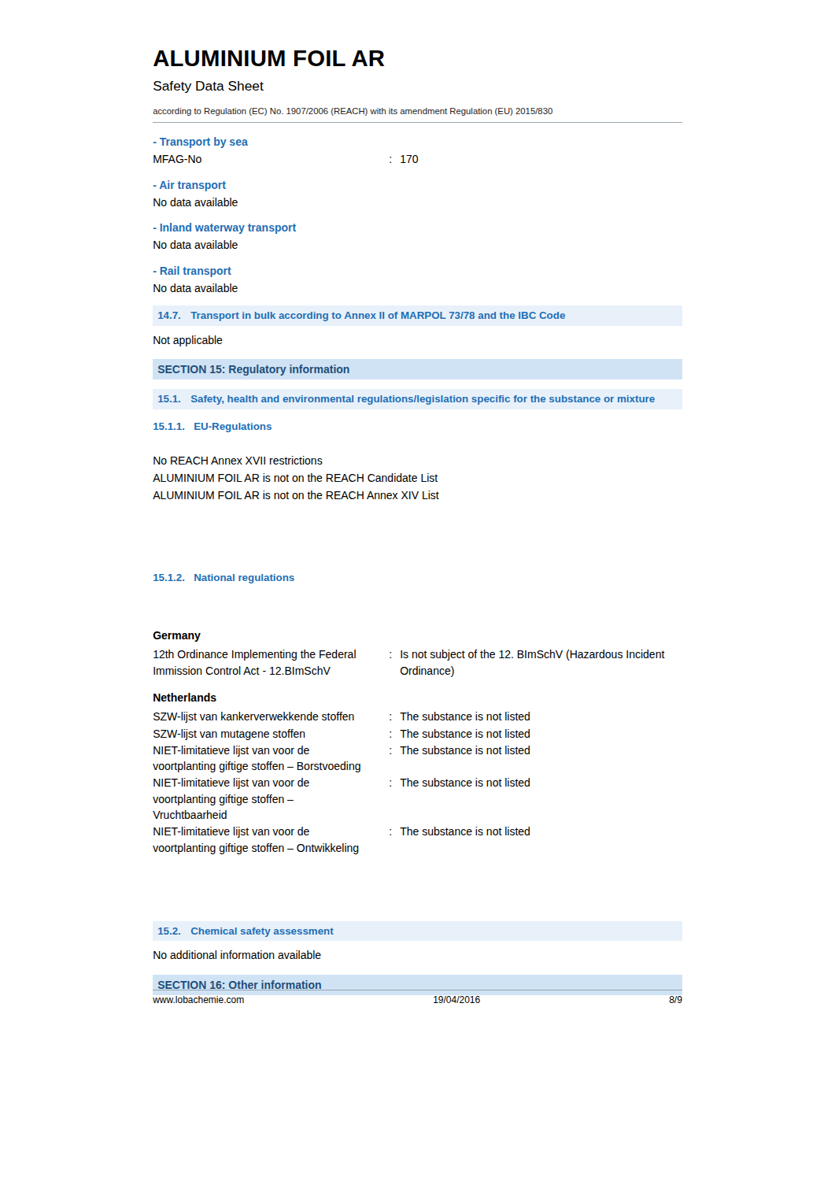ALUMINIUM FOIL AR
Safety Data Sheet
according to Regulation (EC) No. 1907/2006 (REACH) with its amendment Regulation (EU) 2015/830
- Transport by sea
MFAG-No
:
170
- Air transport
No data available
- Inland waterway transport
No data available
- Rail transport
No data available
14.7. Transport in bulk according to Annex II of MARPOL 73/78 and the IBC Code
Not applicable
SECTION 15: Regulatory information
15.1. Safety, health and environmental regulations/legislation specific for the substance or mixture
15.1.1. EU-Regulations
No REACH Annex XVII restrictions
ALUMINIUM FOIL AR is not on the REACH Candidate List
ALUMINIUM FOIL AR is not on the REACH Annex XIV List
15.1.2. National regulations
Germany
12th Ordinance Implementing the Federal
Immission Control Act - 12.BImSchV
:
Is not subject of the 12. BImSchV (Hazardous Incident Ordinance)
Netherlands
SZW-lijst van kankerverwekkende stoffen
:
The substance is not listed
SZW-lijst van mutagene stoffen
:
The substance is not listed
NIET-limitatieve lijst van voor de
voortplanting giftige stoffen – Borstvoeding
:
The substance is not listed
NIET-limitatieve lijst van voor de
voortplanting giftige stoffen –
Vruchtbaarheid
:
The substance is not listed
NIET-limitatieve lijst van voor de
voortplanting giftige stoffen – Ontwikkeling
:
The substance is not listed
15.2. Chemical safety assessment
No additional information available
SECTION 16: Other information
www.lobachemie.com
19/04/2016
8/9